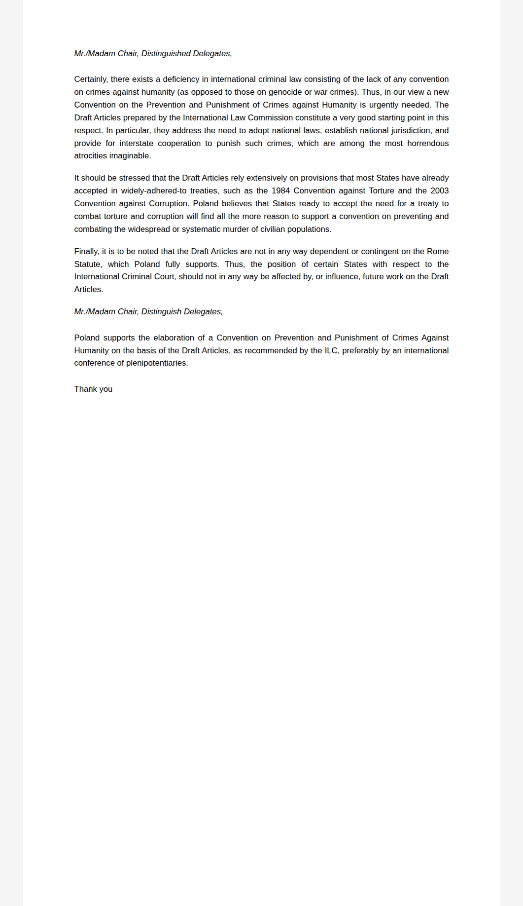Mr./Madam Chair, Distinguished Delegates,
Certainly, there exists a deficiency in international criminal law consisting of the lack of any convention on crimes against humanity (as opposed to those on genocide or war crimes). Thus, in our view a new Convention on the Prevention and Punishment of Crimes against Humanity is urgently needed. The Draft Articles prepared by the International Law Commission constitute a very good starting point in this respect. In particular, they address the need to adopt national laws, establish national jurisdiction, and provide for interstate cooperation to punish such crimes, which are among the most horrendous atrocities imaginable.
It should be stressed that the Draft Articles rely extensively on provisions that most States have already accepted in widely-adhered-to treaties, such as the 1984 Convention against Torture and the 2003 Convention against Corruption. Poland believes that States ready to accept the need for a treaty to combat torture and corruption will find all the more reason to support a convention on preventing and combating the widespread or systematic murder of civilian populations.
Finally, it is to be noted that the Draft Articles are not in any way dependent or contingent on the Rome Statute, which Poland fully supports. Thus, the position of certain States with respect to the International Criminal Court, should not in any way be affected by, or influence, future work on the Draft Articles.
Mr./Madam Chair, Distinguish Delegates,
Poland supports the elaboration of a Convention on Prevention and Punishment of Crimes Against Humanity on the basis of the Draft Articles, as recommended by the ILC, preferably by an international conference of plenipotentiaries.
Thank you
2/2